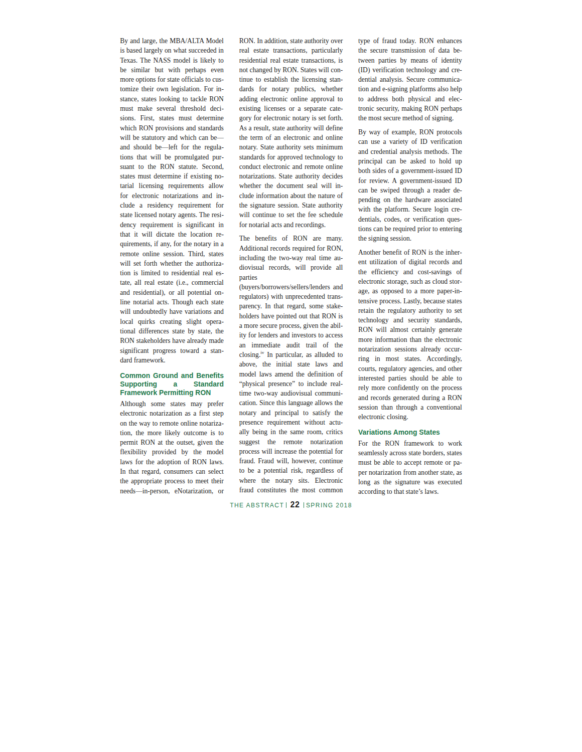By and large, the MBA/ALTA Model is based largely on what succeeded in Texas. The NASS model is likely to be similar but with perhaps even more options for state officials to customize their own legislation. For instance, states looking to tackle RON must make several threshold decisions. First, states must determine which RON provisions and standards will be statutory and which can be—and should be—left for the regulations that will be promulgated pursuant to the RON statute. Second, states must determine if existing notarial licensing requirements allow for electronic notarizations and include a residency requirement for state licensed notary agents. The residency requirement is significant in that it will dictate the location requirements, if any, for the notary in a remote online session. Third, states will set forth whether the authorization is limited to residential real estate, all real estate (i.e., commercial and residential), or all potential online notarial acts. Though each state will undoubtedly have variations and local quirks creating slight operational differences state by state, the RON stakeholders have already made significant progress toward a standard framework.
Common Ground and Benefits Supporting a Standard Framework Permitting RON
Although some states may prefer electronic notarization as a first step on the way to remote online notarization, the more likely outcome is to permit RON at the outset, given the flexibility provided by the model laws for the adoption of RON laws. In that regard, consumers can select the appropriate process to meet their needs—in-person, eNotarization, or RON. In addition, state authority over real estate transactions, particularly residential real estate transactions, is not changed by RON. States will continue to establish the licensing standards for notary publics, whether adding electronic online approval to existing licenses or a separate category for electronic notary is set forth. As a result, state authority will define the term of an electronic and online notary. State authority sets minimum standards for approved technology to conduct electronic and remote online notarizations. State authority decides whether the document seal will include information about the nature of the signature session. State authority will continue to set the fee schedule for notarial acts and recordings.
The benefits of RON are many. Additional records required for RON, including the two-way real time audiovisual records, will provide all parties (buyers/borrowers/sellers/lenders and regulators) with unprecedented transparency. In that regard, some stakeholders have pointed out that RON is a more secure process, given the ability for lenders and investors to access an immediate audit trail of the closing.iv In particular, as alluded to above, the initial state laws and model laws amend the definition of “physical presence” to include real-time two-way audiovisual communication. Since this language allows the notary and principal to satisfy the presence requirement without actually being in the same room, critics suggest the remote notarization process will increase the potential for fraud. Fraud will, however, continue to be a potential risk, regardless of where the notary sits. Electronic fraud constitutes the most common type of fraud today. RON enhances the secure transmission of data between parties by means of identity (ID) verification technology and credential analysis. Secure communication and e-signing platforms also help to address both physical and electronic security, making RON perhaps the most secure method of signing.
By way of example, RON protocols can use a variety of ID verification and credential analysis methods. The principal can be asked to hold up both sides of a government-issued ID for review. A government-issued ID can be swiped through a reader depending on the hardware associated with the platform. Secure login credentials, codes, or verification questions can be required prior to entering the signing session.
Another benefit of RON is the inherent utilization of digital records and the efficiency and cost-savings of electronic storage, such as cloud storage, as opposed to a more paper-intensive process. Lastly, because states retain the regulatory authority to set technology and security standards, RON will almost certainly generate more information than the electronic notarization sessions already occurring in most states. Accordingly, courts, regulatory agencies, and other interested parties should be able to rely more confidently on the process and records generated during a RON session than through a conventional electronic closing.
Variations Among States
For the RON framework to work seamlessly across state borders, states must be able to accept remote or paper notarization from another state, as long as the signature was executed according to that state’s laws.
The Abstract 22 Spring 2018